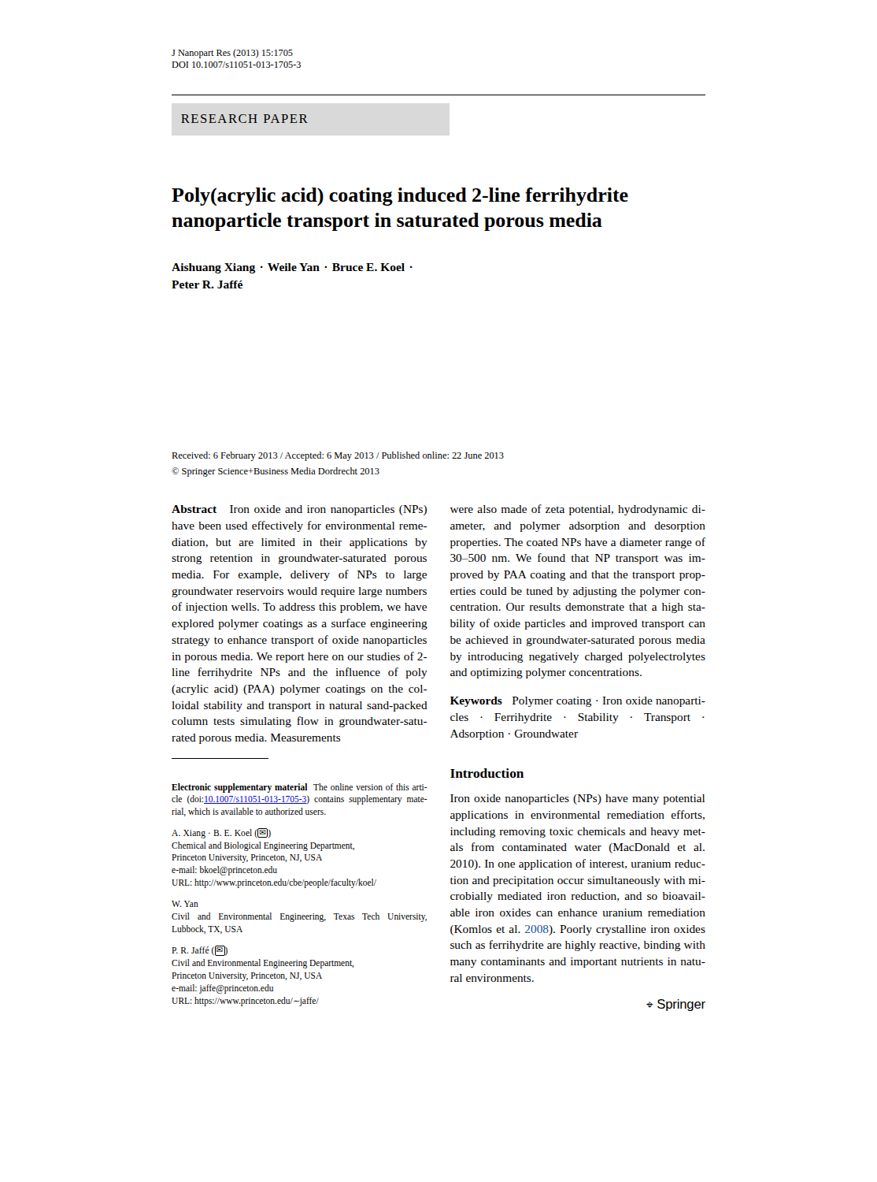J Nanopart Res (2013) 15:1705
DOI 10.1007/s11051-013-1705-3
RESEARCH PAPER
Poly(acrylic acid) coating induced 2-line ferrihydrite nanoparticle transport in saturated porous media
Aishuang Xiang · Weile Yan · Bruce E. Koel ·
Peter R. Jaffé
Received: 6 February 2013 / Accepted: 6 May 2013 / Published online: 22 June 2013
© Springer Science+Business Media Dordrecht 2013
Abstract Iron oxide and iron nanoparticles (NPs) have been used effectively for environmental remediation, but are limited in their applications by strong retention in groundwater-saturated porous media. For example, delivery of NPs to large groundwater reservoirs would require large numbers of injection wells. To address this problem, we have explored polymer coatings as a surface engineering strategy to enhance transport of oxide nanoparticles in porous media. We report here on our studies of 2-line ferrihydrite NPs and the influence of poly (acrylic acid) (PAA) polymer coatings on the colloidal stability and transport in natural sand-packed column tests simulating flow in groundwater-saturated porous media. Measurements
Electronic supplementary material The online version of this article (doi:10.1007/s11051-013-1705-3) contains supplementary material, which is available to authorized users.
A. Xiang · B. E. Koel (✉)
Chemical and Biological Engineering Department,
Princeton University, Princeton, NJ, USA
e-mail: bkoel@princeton.edu
URL: http://www.princeton.edu/cbe/people/faculty/koel/
W. Yan
Civil and Environmental Engineering, Texas Tech University, Lubbock, TX, USA
P. R. Jaffé (✉)
Civil and Environmental Engineering Department,
Princeton University, Princeton, NJ, USA
e-mail: jaffe@princeton.edu
URL: https://www.princeton.edu/∼jaffe/
were also made of zeta potential, hydrodynamic diameter, and polymer adsorption and desorption properties. The coated NPs have a diameter range of 30–500 nm. We found that NP transport was improved by PAA coating and that the transport properties could be tuned by adjusting the polymer concentration. Our results demonstrate that a high stability of oxide particles and improved transport can be achieved in groundwater-saturated porous media by introducing negatively charged polyelectrolytes and optimizing polymer concentrations.
Keywords Polymer coating · Iron oxide nanoparticles · Ferrihydrite · Stability · Transport · Adsorption · Groundwater
Introduction
Iron oxide nanoparticles (NPs) have many potential applications in environmental remediation efforts, including removing toxic chemicals and heavy metals from contaminated water (MacDonald et al. 2010). In one application of interest, uranium reduction and precipitation occur simultaneously with microbially mediated iron reduction, and so bioavailable iron oxides can enhance uranium remediation (Komlos et al. 2008). Poorly crystalline iron oxides such as ferrihydrite are highly reactive, binding with many contaminants and important nutrients in natural environments.
⌖ Springer